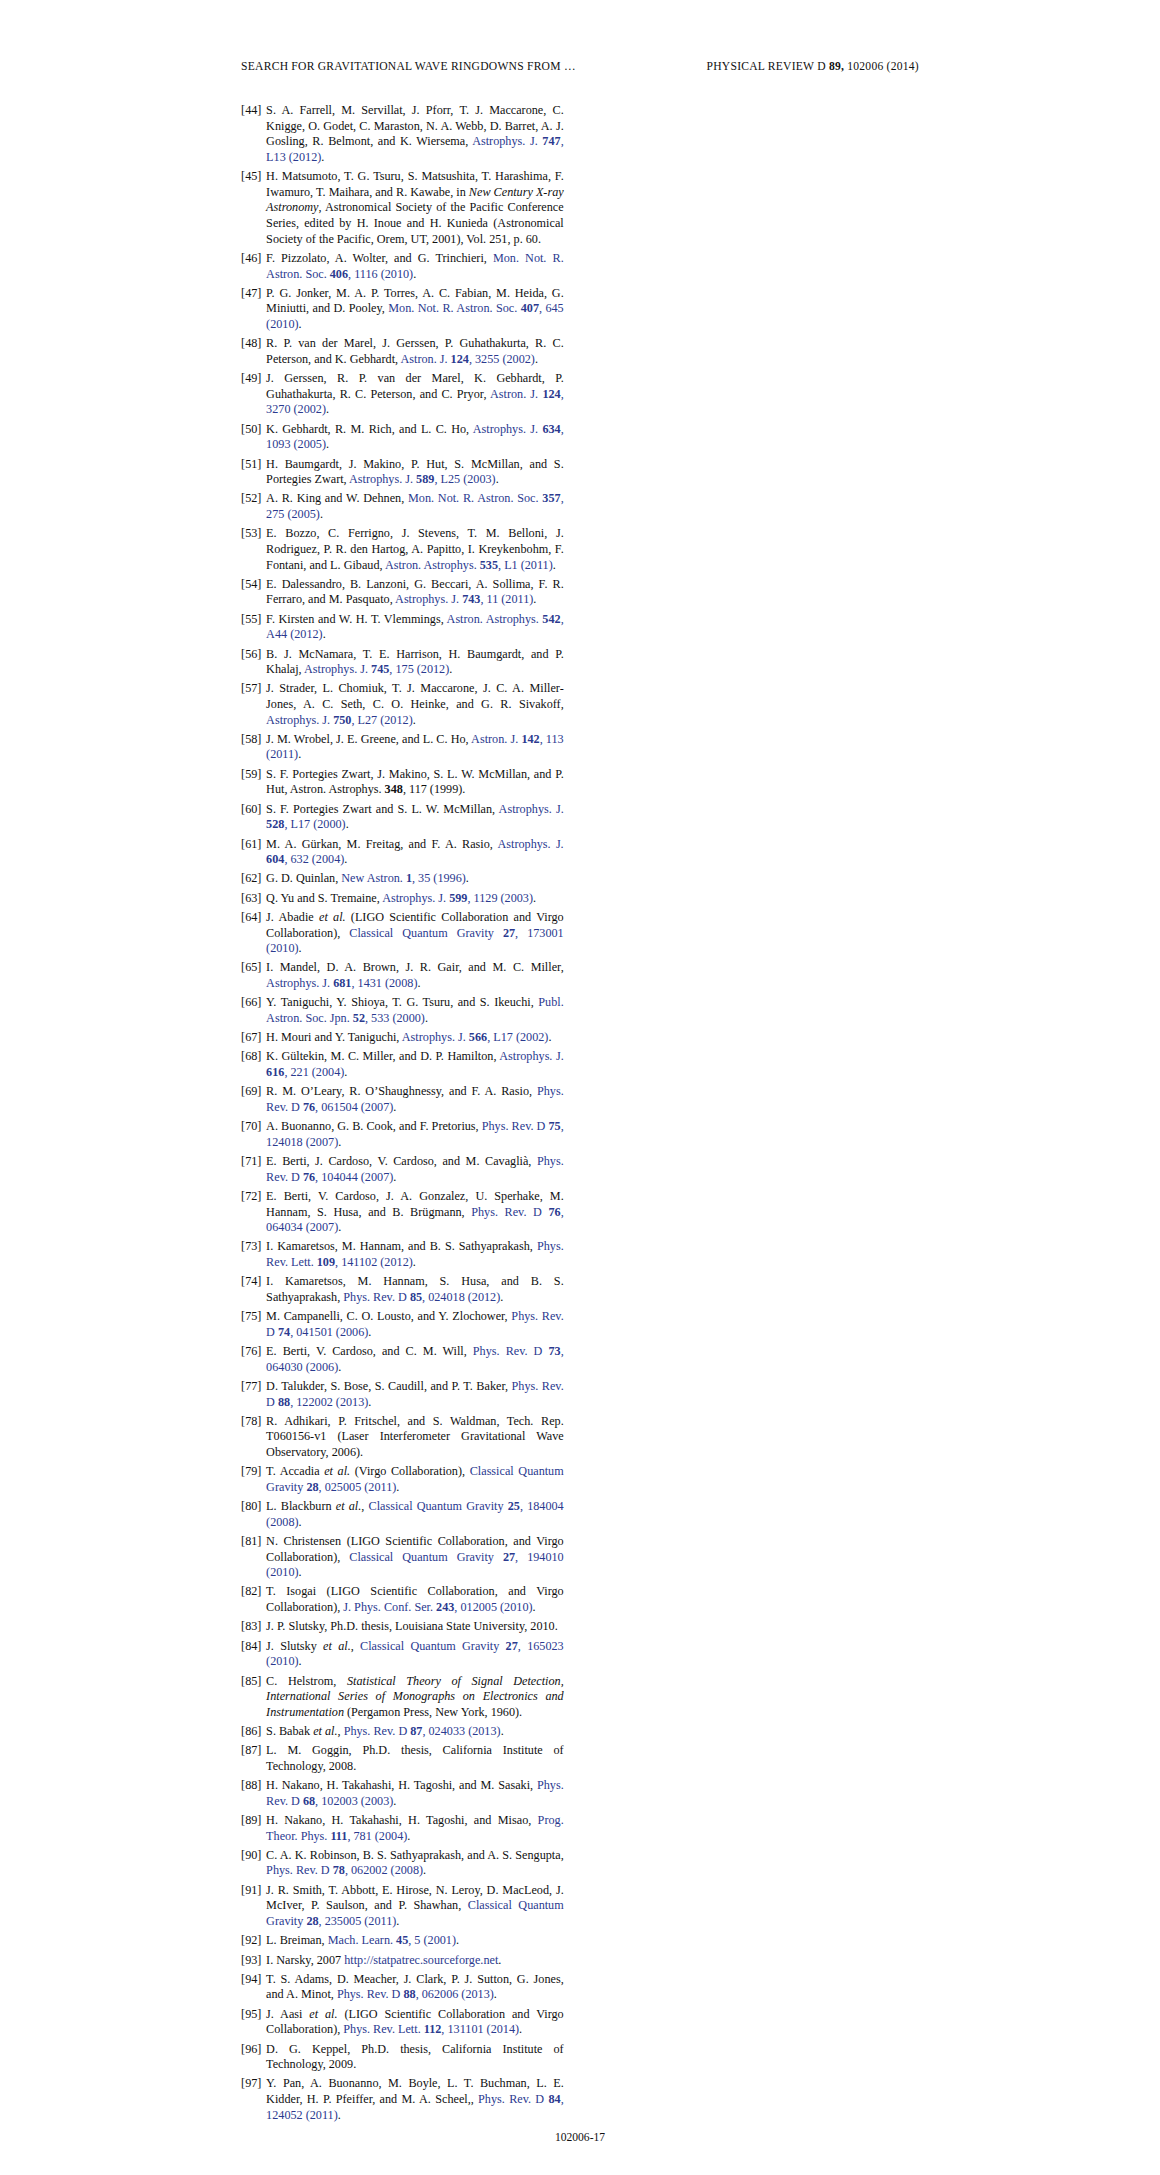Search for gravitational wave ringdowns from …
Physical Review D 89, 102006 (2014)
[44] S. A. Farrell, M. Servillat, J. Pforr, T. J. Maccarone, C. Knigge, O. Godet, C. Maraston, N. A. Webb, D. Barret, A. J. Gosling, R. Belmont, and K. Wiersema, Astrophys. J. 747, L13 (2012).
[45] H. Matsumoto, T. G. Tsuru, S. Matsushita, T. Harashima, F. Iwamuro, T. Maihara, and R. Kawabe, in New Century X-ray Astronomy, Astronomical Society of the Pacific Conference Series, edited by H. Inoue and H. Kunieda (Astronomical Society of the Pacific, Orem, UT, 2001), Vol. 251, p. 60.
[46] F. Pizzolato, A. Wolter, and G. Trinchieri, Mon. Not. R. Astron. Soc. 406, 1116 (2010).
[47] P. G. Jonker, M. A. P. Torres, A. C. Fabian, M. Heida, G. Miniutti, and D. Pooley, Mon. Not. R. Astron. Soc. 407, 645 (2010).
[48] R. P. van der Marel, J. Gerssen, P. Guhathakurta, R. C. Peterson, and K. Gebhardt, Astron. J. 124, 3255 (2002).
[49] J. Gerssen, R. P. van der Marel, K. Gebhardt, P. Guhathakurta, R. C. Peterson, and C. Pryor, Astron. J. 124, 3270 (2002).
[50] K. Gebhardt, R. M. Rich, and L. C. Ho, Astrophys. J. 634, 1093 (2005).
[51] H. Baumgardt, J. Makino, P. Hut, S. McMillan, and S. Portegies Zwart, Astrophys. J. 589, L25 (2003).
[52] A. R. King and W. Dehnen, Mon. Not. R. Astron. Soc. 357, 275 (2005).
[53] E. Bozzo, C. Ferrigno, J. Stevens, T. M. Belloni, J. Rodriguez, P. R. den Hartog, A. Papitto, I. Kreykenbohm, F. Fontani, and L. Gibaud, Astron. Astrophys. 535, L1 (2011).
[54] E. Dalessandro, B. Lanzoni, G. Beccari, A. Sollima, F. R. Ferraro, and M. Pasquato, Astrophys. J. 743, 11 (2011).
[55] F. Kirsten and W. H. T. Vlemmings, Astron. Astrophys. 542, A44 (2012).
[56] B. J. McNamara, T. E. Harrison, H. Baumgardt, and P. Khalaj, Astrophys. J. 745, 175 (2012).
[57] J. Strader, L. Chomiuk, T. J. Maccarone, J. C. A. Miller-Jones, A. C. Seth, C. O. Heinke, and G. R. Sivakoff, Astrophys. J. 750, L27 (2012).
[58] J. M. Wrobel, J. E. Greene, and L. C. Ho, Astron. J. 142, 113 (2011).
[59] S. F. Portegies Zwart, J. Makino, S. L. W. McMillan, and P. Hut, Astron. Astrophys. 348, 117 (1999).
[60] S. F. Portegies Zwart and S. L. W. McMillan, Astrophys. J. 528, L17 (2000).
[61] M. A. Gürkan, M. Freitag, and F. A. Rasio, Astrophys. J. 604, 632 (2004).
[62] G. D. Quinlan, New Astron. 1, 35 (1996).
[63] Q. Yu and S. Tremaine, Astrophys. J. 599, 1129 (2003).
[64] J. Abadie et al. (LIGO Scientific Collaboration and Virgo Collaboration), Classical Quantum Gravity 27, 173001 (2010).
[65] I. Mandel, D. A. Brown, J. R. Gair, and M. C. Miller, Astrophys. J. 681, 1431 (2008).
[66] Y. Taniguchi, Y. Shioya, T. G. Tsuru, and S. Ikeuchi, Publ. Astron. Soc. Jpn. 52, 533 (2000).
[67] H. Mouri and Y. Taniguchi, Astrophys. J. 566, L17 (2002).
[68] K. Gültekin, M. C. Miller, and D. P. Hamilton, Astrophys. J. 616, 221 (2004).
[69] R. M. O’Leary, R. O’Shaughnessy, and F. A. Rasio, Phys. Rev. D 76, 061504 (2007).
[70] A. Buonanno, G. B. Cook, and F. Pretorius, Phys. Rev. D 75, 124018 (2007).
[71] E. Berti, J. Cardoso, V. Cardoso, and M. Cavaglià, Phys. Rev. D 76, 104044 (2007).
[72] E. Berti, V. Cardoso, J. A. Gonzalez, U. Sperhake, M. Hannam, S. Husa, and B. Brügmann, Phys. Rev. D 76, 064034 (2007).
[73] I. Kamaretsos, M. Hannam, and B. S. Sathyaprakash, Phys. Rev. Lett. 109, 141102 (2012).
[74] I. Kamaretsos, M. Hannam, S. Husa, and B. S. Sathyaprakash, Phys. Rev. D 85, 024018 (2012).
[75] M. Campanelli, C. O. Lousto, and Y. Zlochower, Phys. Rev. D 74, 041501 (2006).
[76] E. Berti, V. Cardoso, and C. M. Will, Phys. Rev. D 73, 064030 (2006).
[77] D. Talukder, S. Bose, S. Caudill, and P. T. Baker, Phys. Rev. D 88, 122002 (2013).
[78] R. Adhikari, P. Fritschel, and S. Waldman, Tech. Rep. T060156-v1 (Laser Interferometer Gravitational Wave Observatory, 2006).
[79] T. Accadia et al. (Virgo Collaboration), Classical Quantum Gravity 28, 025005 (2011).
[80] L. Blackburn et al., Classical Quantum Gravity 25, 184004 (2008).
[81] N. Christensen (LIGO Scientific Collaboration, and Virgo Collaboration), Classical Quantum Gravity 27, 194010 (2010).
[82] T. Isogai (LIGO Scientific Collaboration, and Virgo Collaboration), J. Phys. Conf. Ser. 243, 012005 (2010).
[83] J. P. Slutsky, Ph.D. thesis, Louisiana State University, 2010.
[84] J. Slutsky et al., Classical Quantum Gravity 27, 165023 (2010).
[85] C. Helstrom, Statistical Theory of Signal Detection, International Series of Monographs on Electronics and Instrumentation (Pergamon Press, New York, 1960).
[86] S. Babak et al., Phys. Rev. D 87, 024033 (2013).
[87] L. M. Goggin, Ph.D. thesis, California Institute of Technology, 2008.
[88] H. Nakano, H. Takahashi, H. Tagoshi, and M. Sasaki, Phys. Rev. D 68, 102003 (2003).
[89] H. Nakano, H. Takahashi, H. Tagoshi, and Misao, Prog. Theor. Phys. 111, 781 (2004).
[90] C. A. K. Robinson, B. S. Sathyaprakash, and A. S. Sengupta, Phys. Rev. D 78, 062002 (2008).
[91] J. R. Smith, T. Abbott, E. Hirose, N. Leroy, D. MacLeod, J. McIver, P. Saulson, and P. Shawhan, Classical Quantum Gravity 28, 235005 (2011).
[92] L. Breiman, Mach. Learn. 45, 5 (2001).
[93] I. Narsky, 2007 http://statpatrec.sourceforge.net.
[94] T. S. Adams, D. Meacher, J. Clark, P. J. Sutton, G. Jones, and A. Minot, Phys. Rev. D 88, 062006 (2013).
[95] J. Aasi et al. (LIGO Scientific Collaboration and Virgo Collaboration), Phys. Rev. Lett. 112, 131101 (2014).
[96] D. G. Keppel, Ph.D. thesis, California Institute of Technology, 2009.
[97] Y. Pan, A. Buonanno, M. Boyle, L. T. Buchman, L. E. Kidder, H. P. Pfeiffer, and M. A. Scheel,, Phys. Rev. D 84, 124052 (2011).
102006-17